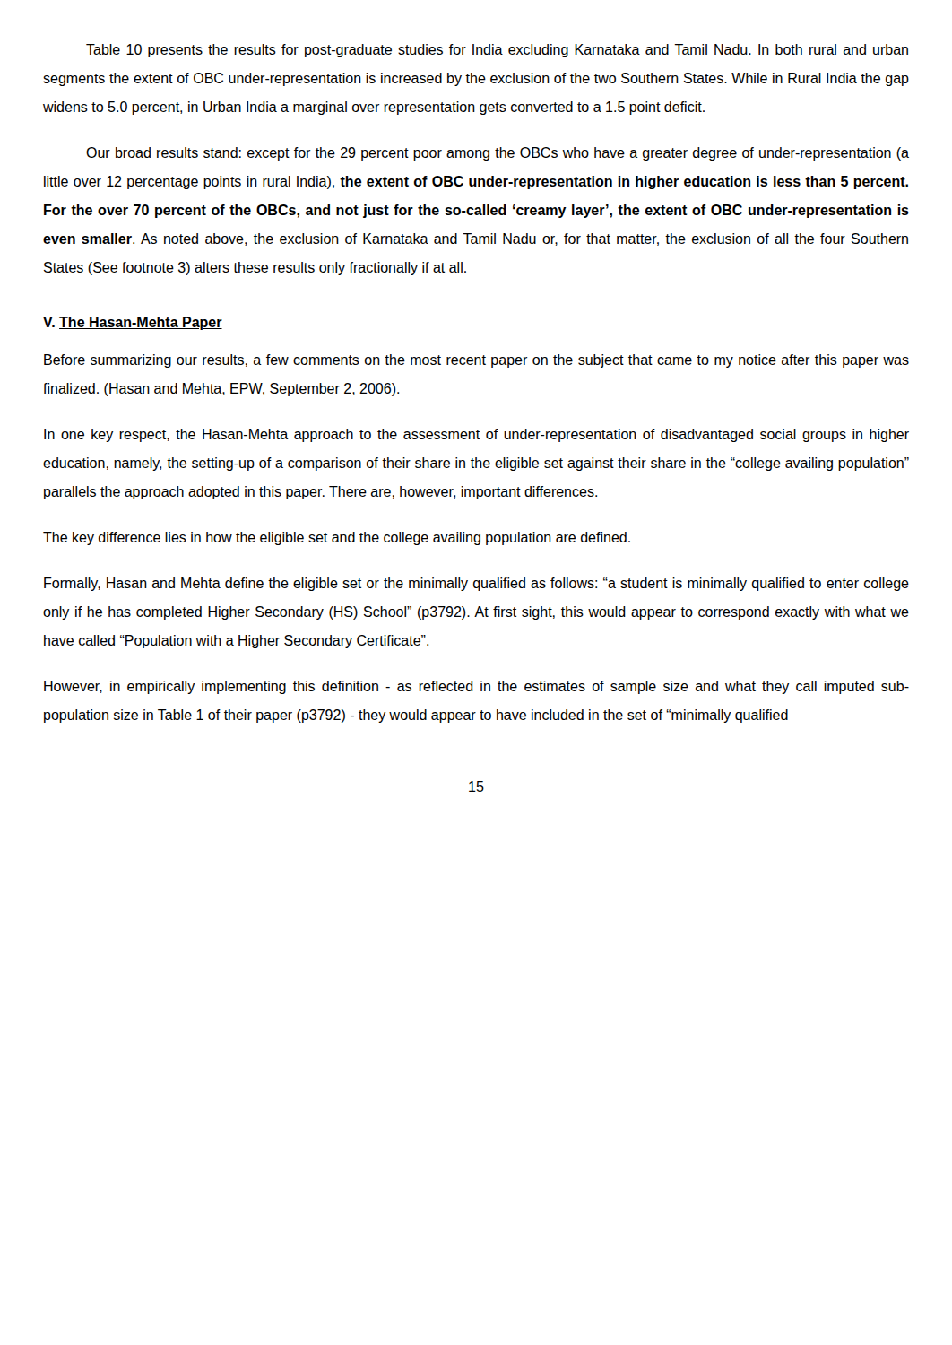Table 10 presents the results for post-graduate studies for India excluding Karnataka and Tamil Nadu. In both rural and urban segments the extent of OBC under-representation is increased by the exclusion of the two Southern States. While in Rural India the gap widens to 5.0 percent, in Urban India a marginal over representation gets converted to a 1.5 point deficit.
Our broad results stand: except for the 29 percent poor among the OBCs who have a greater degree of under-representation (a little over 12 percentage points in rural India), the extent of OBC under-representation in higher education is less than 5 percent. For the over 70 percent of the OBCs, and not just for the so-called ‘creamy layer’, the extent of OBC under-representation is even smaller. As noted above, the exclusion of Karnataka and Tamil Nadu or, for that matter, the exclusion of all the four Southern States (See footnote 3) alters these results only fractionally if at all.
V. The Hasan-Mehta Paper
Before summarizing our results, a few comments on the most recent paper on the subject that came to my notice after this paper was finalized. (Hasan and Mehta, EPW, September 2, 2006).
In one key respect, the Hasan-Mehta approach to the assessment of under-representation of disadvantaged social groups in higher education, namely, the setting-up of a comparison of their share in the eligible set against their share in the “college availing population” parallels the approach adopted in this paper. There are, however, important differences.
The key difference lies in how the eligible set and the college availing population are defined.
Formally, Hasan and Mehta define the eligible set or the minimally qualified as follows: “a student is minimally qualified to enter college only if he has completed Higher Secondary (HS) School” (p3792). At first sight, this would appear to correspond exactly with what we have called “Population with a Higher Secondary Certificate”.
However, in empirically implementing this definition - as reflected in the estimates of sample size and what they call imputed sub-population size in Table 1 of their paper (p3792) - they would appear to have included in the set of “minimally qualified
15